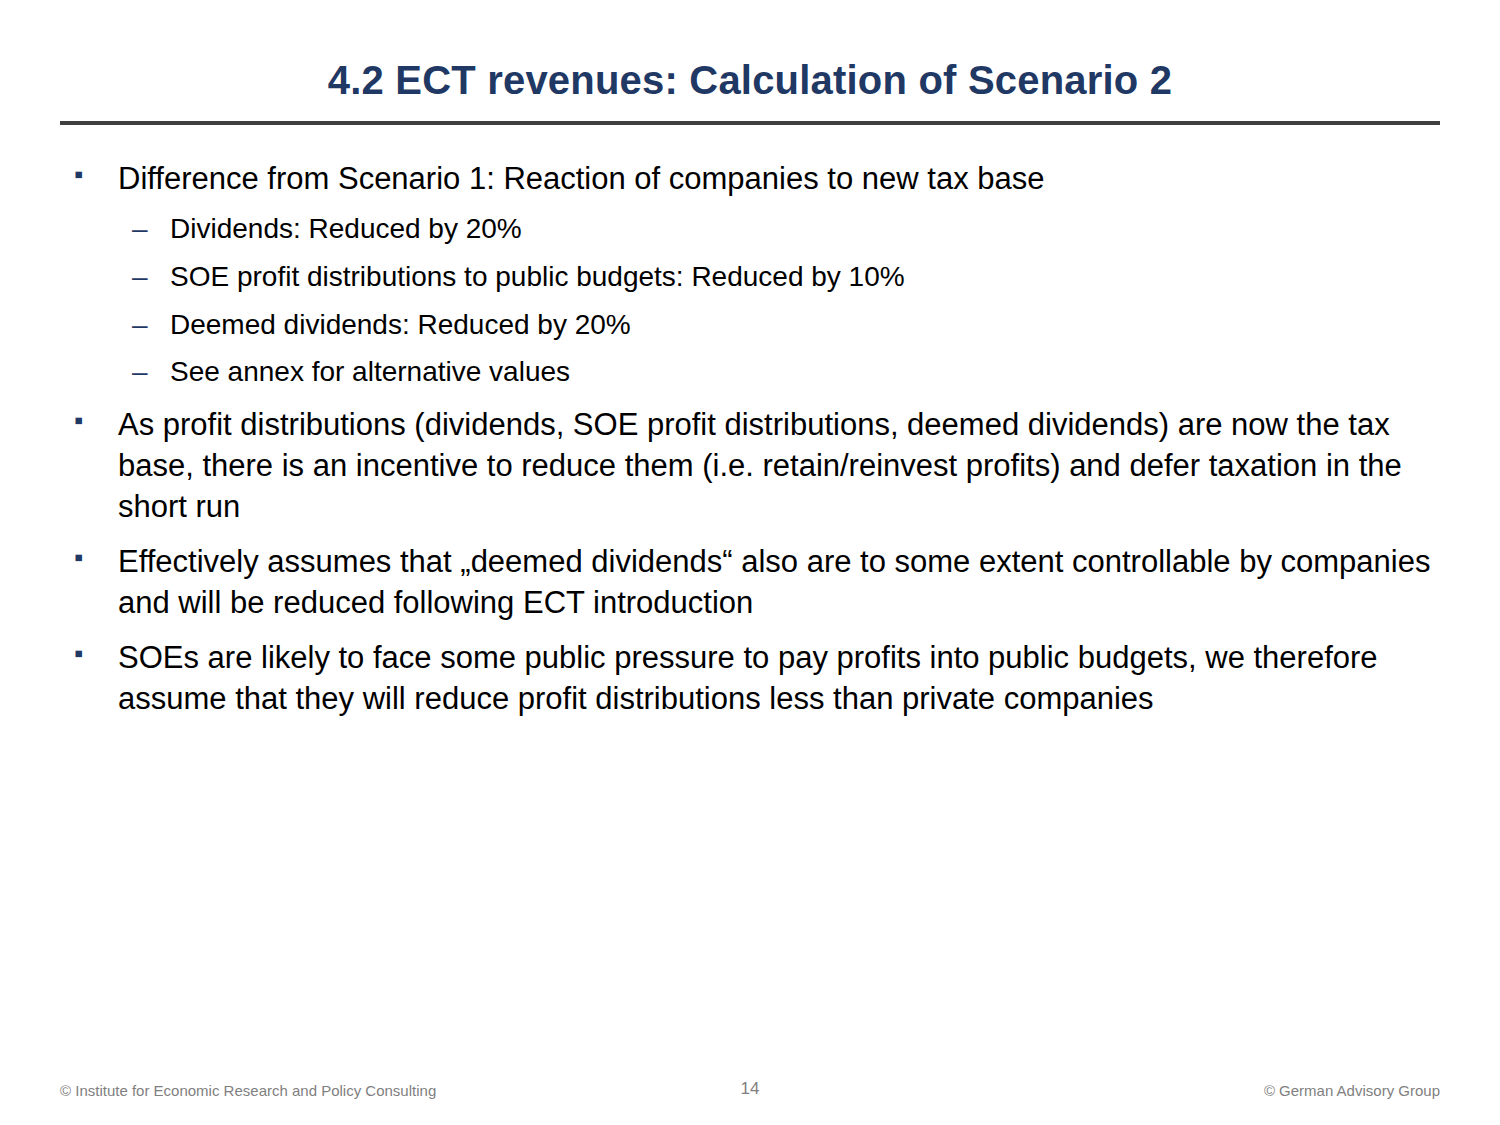4.2 ECT revenues: Calculation of Scenario 2
Difference from Scenario 1: Reaction of companies to new tax base
Dividends: Reduced by 20%
SOE profit distributions to public budgets: Reduced by 10%
Deemed dividends: Reduced by 20%
See annex for alternative values
As profit distributions (dividends, SOE profit distributions, deemed dividends) are now the tax base, there is an incentive to reduce them (i.e. retain/reinvest profits) and defer taxation in the short run
Effectively assumes that „deemed dividends“ also are to some extent controllable by companies and will be reduced following ECT introduction
SOEs are likely to face some public pressure to pay profits into public budgets, we therefore assume that they will reduce profit distributions less than private companies
© Institute for Economic Research and Policy Consulting
14
© German Advisory Group